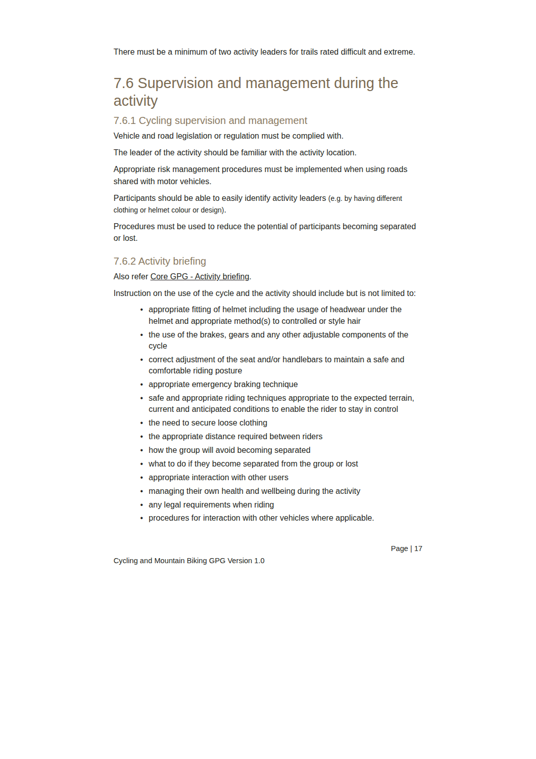There must be a minimum of two activity leaders for trails rated difficult and extreme.
7.6 Supervision and management during the activity
7.6.1 Cycling supervision and management
Vehicle and road legislation or regulation must be complied with.
The leader of the activity should be familiar with the activity location.
Appropriate risk management procedures must be implemented when using roads shared with motor vehicles.
Participants should be able to easily identify activity leaders (e.g. by having different clothing or helmet colour or design).
Procedures must be used to reduce the potential of participants becoming separated or lost.
7.6.2 Activity briefing
Also refer Core GPG - Activity briefing.
Instruction on the use of the cycle and the activity should include but is not limited to:
appropriate fitting of helmet including the usage of headwear under the helmet and appropriate method(s) to controlled or style hair
the use of the brakes, gears and any other adjustable components of the cycle
correct adjustment of the seat and/or handlebars to maintain a safe and comfortable riding posture
appropriate emergency braking technique
safe and appropriate riding techniques appropriate to the expected terrain, current and anticipated conditions to enable the rider to stay in control
the need to secure loose clothing
the appropriate distance required between riders
how the group will avoid becoming separated
what to do if they become separated from the group or lost
appropriate interaction with other users
managing their own health and wellbeing during the activity
any legal requirements when riding
procedures for interaction with other vehicles where applicable.
Page | 17
Cycling and Mountain Biking GPG Version 1.0